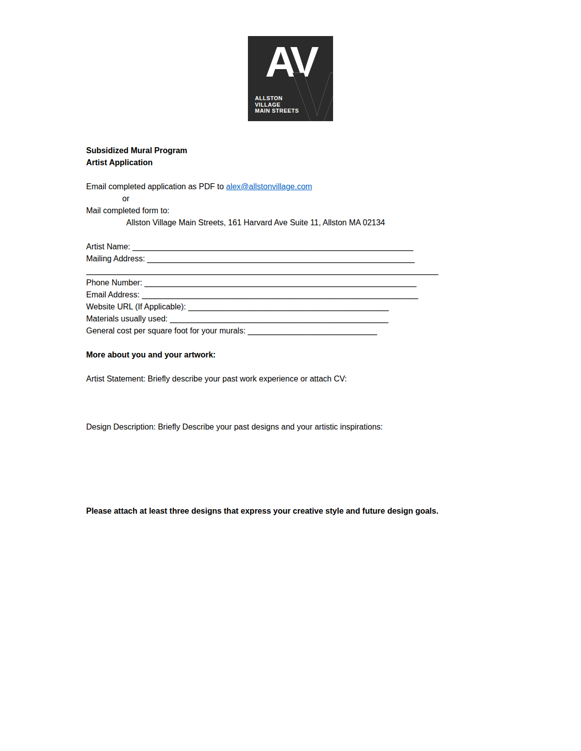AV
ALLSTON
VILLAGE
MAIN STREETS
V
Subsidized Mural Program
Artist Application
Email completed application as PDF to alex@allstonvillage.com
or
Mail completed form to:
Allston Village Main Streets, 161 Harvard Ave Suite 11, Allston MA 02134
Artist Name: _______________________________________________________________
Mailing Address: ____________________________________________________________
_______________________________________________________________________________
Phone Number: _____________________________________________________________
Email Address: ______________________________________________________________
Website URL (If Applicable): _____________________________________________
Materials usually used: _________________________________________________
General cost per square foot for your murals: _____________________________
More about you and your artwork:
Artist Statement: Briefly describe your past work experience or attach CV:
Design Description: Briefly Describe your past designs and your artistic inspirations:
Please attach at least three designs that express your creative style and future design goals.